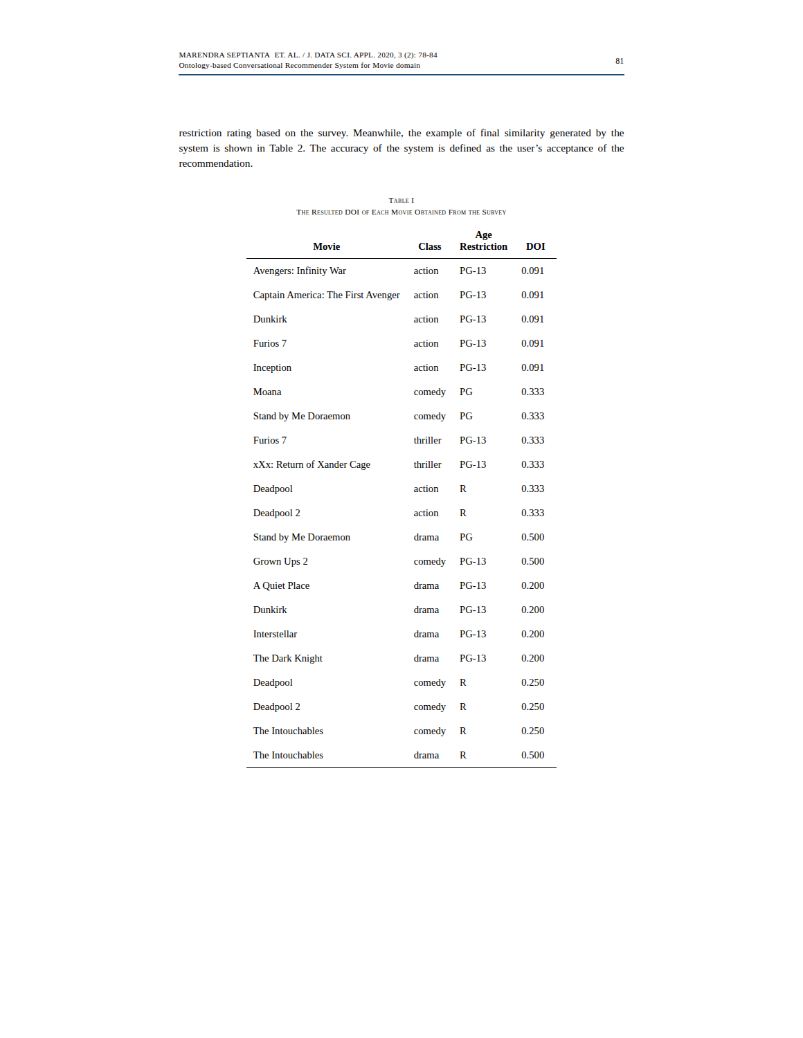Marendra Septianta Et. Al. / J. Data Sci. Appl. 2020, 3 (2): 78-84
Ontology-based Conversational Recommender System for Movie domain
81
restriction rating based on the survey. Meanwhile, the example of final similarity generated by the system is shown in Table 2. The accuracy of the system is defined as the user’s acceptance of the recommendation.
Table I
The Resulted DOI of Each Movie Obtained From the Survey
| Movie | Class | Age Restriction | DOI |
| --- | --- | --- | --- |
| Avengers: Infinity War | action | PG-13 | 0.091 |
| Captain America: The First Avenger | action | PG-13 | 0.091 |
| Dunkirk | action | PG-13 | 0.091 |
| Furios 7 | action | PG-13 | 0.091 |
| Inception | action | PG-13 | 0.091 |
| Moana | comedy | PG | 0.333 |
| Stand by Me Doraemon | comedy | PG | 0.333 |
| Furios 7 | thriller | PG-13 | 0.333 |
| xXx: Return of Xander Cage | thriller | PG-13 | 0.333 |
| Deadpool | action | R | 0.333 |
| Deadpool 2 | action | R | 0.333 |
| Stand by Me Doraemon | drama | PG | 0.500 |
| Grown Ups 2 | comedy | PG-13 | 0.500 |
| A Quiet Place | drama | PG-13 | 0.200 |
| Dunkirk | drama | PG-13 | 0.200 |
| Interstellar | drama | PG-13 | 0.200 |
| The Dark Knight | drama | PG-13 | 0.200 |
| Deadpool | comedy | R | 0.250 |
| Deadpool 2 | comedy | R | 0.250 |
| The Intouchables | comedy | R | 0.250 |
| The Intouchables | drama | R | 0.500 |